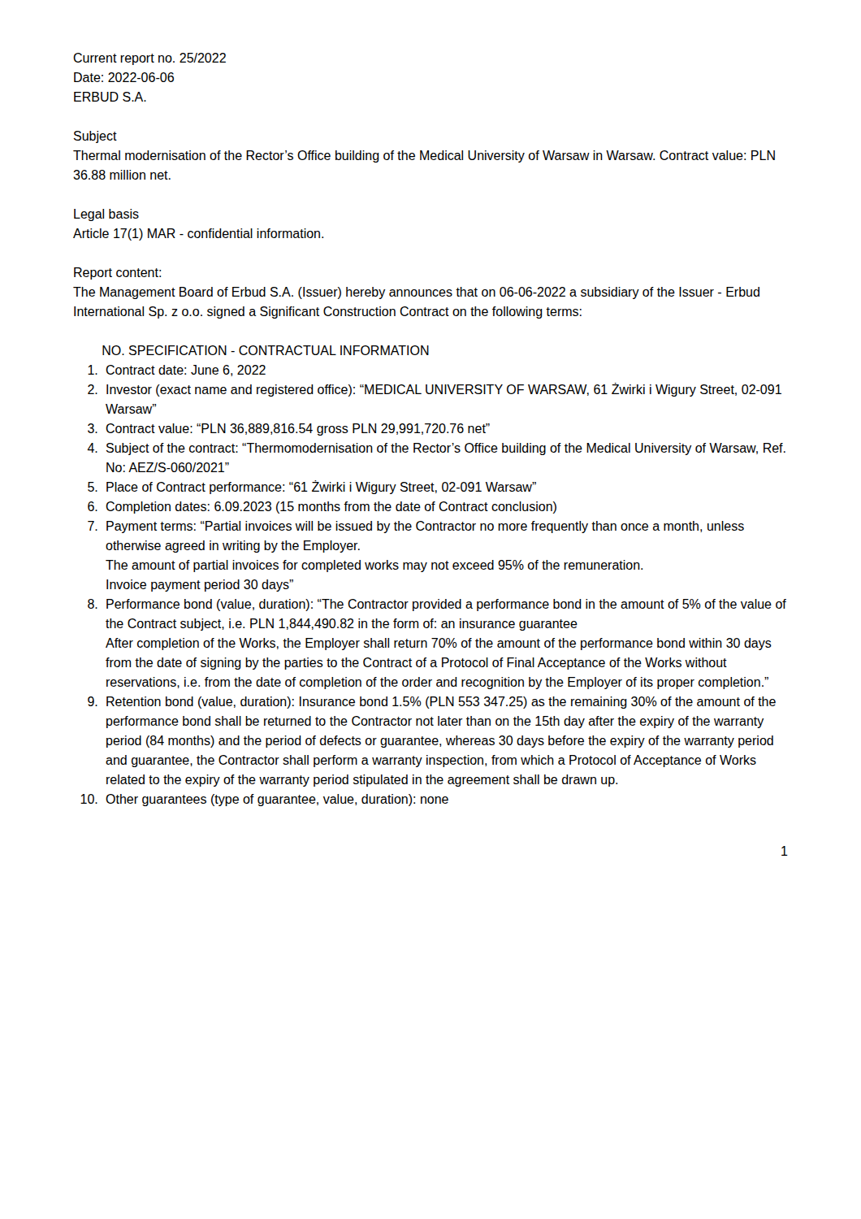Current report no. 25/2022
Date: 2022-06-06
ERBUD S.A.
Subject
Thermal modernisation of the Rector’s Office building of the Medical University of Warsaw in Warsaw. Contract value: PLN 36.88 million net.
Legal basis
Article 17(1) MAR - confidential information.
Report content:
The Management Board of Erbud S.A. (Issuer) hereby announces that on 06-06-2022 a subsidiary of the Issuer - Erbud International Sp. z o.o. signed a Significant Construction Contract on the following terms:
NO. SPECIFICATION - CONTRACTUAL INFORMATION
Contract date: June 6, 2022
Investor (exact name and registered office): “MEDICAL UNIVERSITY OF WARSAW, 61 Żwirki i Wigury Street, 02-091 Warsaw”
Contract value: “PLN 36,889,816.54 gross PLN 29,991,720.76 net”
Subject of the contract: “Thermomodernisation of the Rector’s Office building of the Medical University of Warsaw, Ref. No: AEZ/S-060/2021”
Place of Contract performance: “61 Żwirki i Wigury Street, 02-091 Warsaw”
Completion dates: 6.09.2023 (15 months from the date of Contract conclusion)
Payment terms: “Partial invoices will be issued by the Contractor no more frequently than once a month, unless otherwise agreed in writing by the Employer. The amount of partial invoices for completed works may not exceed 95% of the remuneration. Invoice payment period 30 days”
Performance bond (value, duration): “The Contractor provided a performance bond in the amount of 5% of the value of the Contract subject, i.e. PLN 1,844,490.82 in the form of: an insurance guarantee After completion of the Works, the Employer shall return 70% of the amount of the performance bond within 30 days from the date of signing by the parties to the Contract of a Protocol of Final Acceptance of the Works without reservations, i.e. from the date of completion of the order and recognition by the Employer of its proper completion.”
Retention bond (value, duration): Insurance bond 1.5% (PLN 553 347.25) as the remaining 30% of the amount of the performance bond shall be returned to the Contractor not later than on the 15th day after the expiry of the warranty period (84 months) and the period of defects or guarantee, whereas 30 days before the expiry of the warranty period and guarantee, the Contractor shall perform a warranty inspection, from which a Protocol of Acceptance of Works related to the expiry of the warranty period stipulated in the agreement shall be drawn up.
Other guarantees (type of guarantee, value, duration): none
1